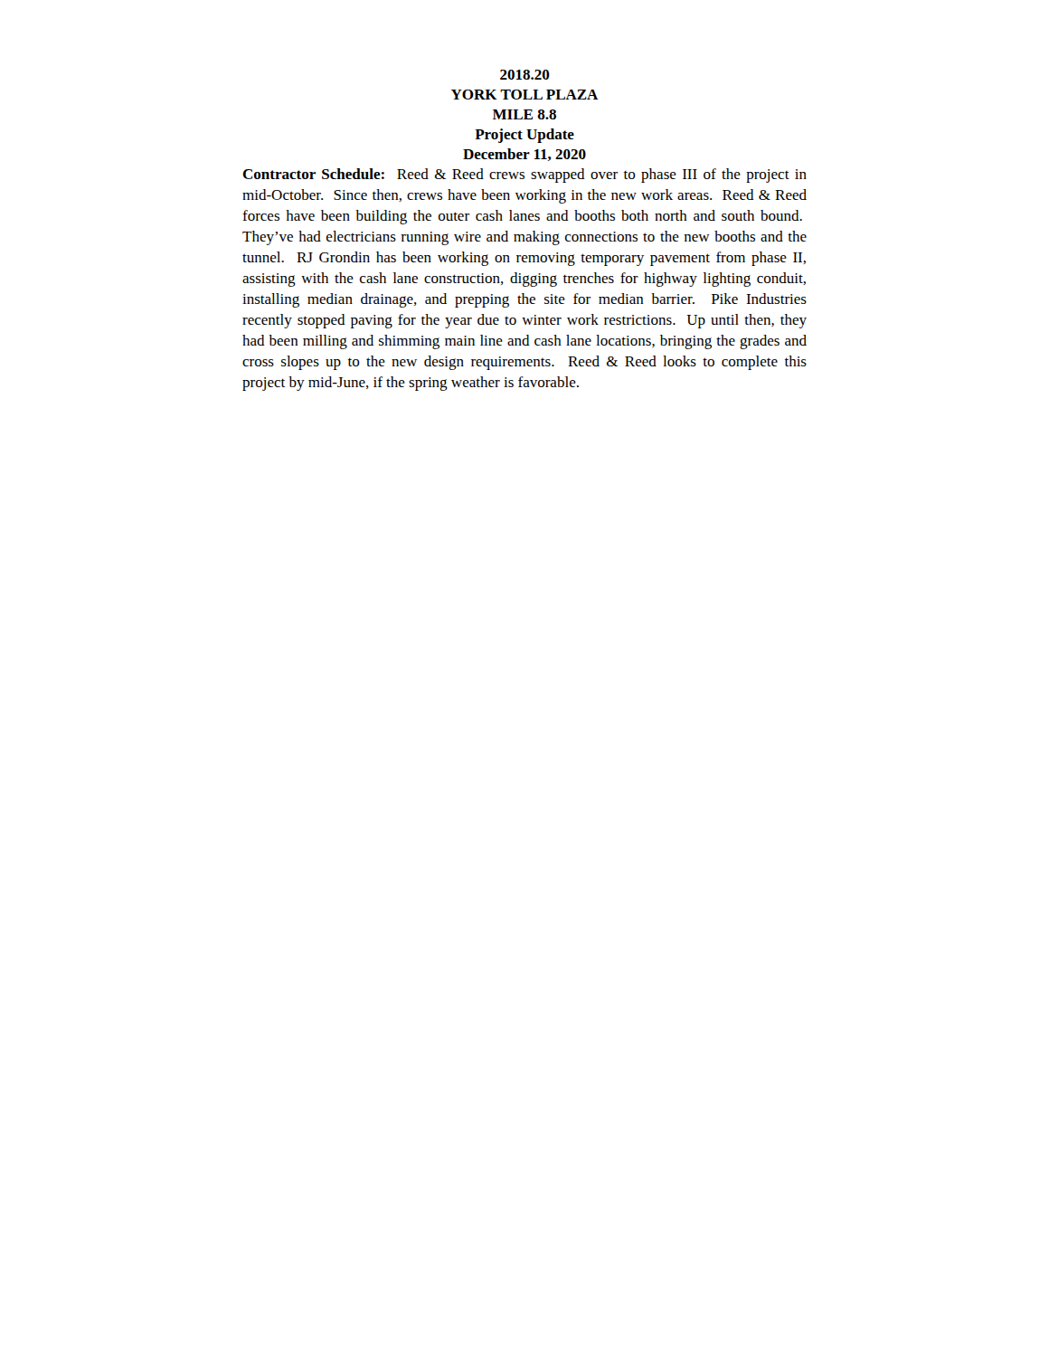2018.20
YORK TOLL PLAZA
MILE 8.8
Project Update
December 11, 2020
Contractor Schedule: Reed & Reed crews swapped over to phase III of the project in mid-October. Since then, crews have been working in the new work areas. Reed & Reed forces have been building the outer cash lanes and booths both north and south bound. They’ve had electricians running wire and making connections to the new booths and the tunnel. RJ Grondin has been working on removing temporary pavement from phase II, assisting with the cash lane construction, digging trenches for highway lighting conduit, installing median drainage, and prepping the site for median barrier. Pike Industries recently stopped paving for the year due to winter work restrictions. Up until then, they had been milling and shimming main line and cash lane locations, bringing the grades and cross slopes up to the new design requirements. Reed & Reed looks to complete this project by mid-June, if the spring weather is favorable.